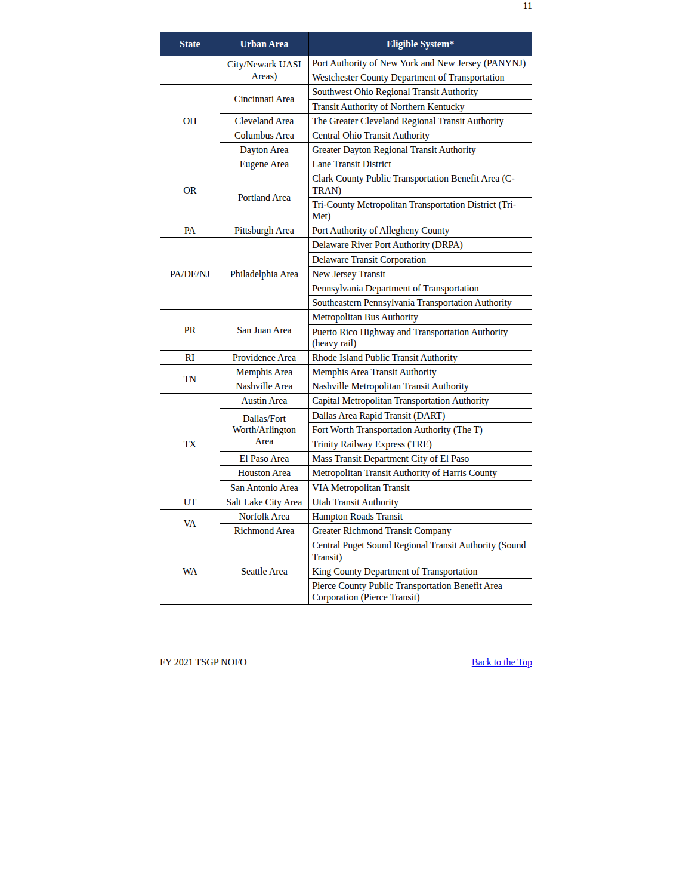11
| State | Urban Area | Eligible System* |
| --- | --- | --- |
| | City/Newark UASI Areas) | Port Authority of New York and New Jersey (PANYNJ) |
| Westchester County Department of Transportation |
| OH | Cincinnati Area | Southwest Ohio Regional Transit Authority |
| Transit Authority of Northern Kentucky |
| Cleveland Area | The Greater Cleveland Regional Transit Authority |
| Columbus Area | Central Ohio Transit Authority |
| Dayton Area | Greater Dayton Regional Transit Authority |
| OR | Eugene Area | Lane Transit District |
| Portland Area | Clark County Public Transportation Benefit Area (C-TRAN) |
| Tri-County Metropolitan Transportation District (Tri-Met) |
| PA | Pittsburgh Area | Port Authority of Allegheny County |
| PA/DE/NJ | Philadelphia Area | Delaware River Port Authority (DRPA) |
| Delaware Transit Corporation |
| New Jersey Transit |
| Pennsylvania Department of Transportation |
| Southeastern Pennsylvania Transportation Authority |
| PR | San Juan Area | Metropolitan Bus Authority |
| Puerto Rico Highway and Transportation Authority (heavy rail) |
| RI | Providence Area | Rhode Island Public Transit Authority |
| TN | Memphis Area | Memphis Area Transit Authority |
| Nashville Area | Nashville Metropolitan Transit Authority |
| TX | Austin Area | Capital Metropolitan Transportation Authority |
| Dallas/Fort Worth/Arlington Area | Dallas Area Rapid Transit (DART) |
| Fort Worth Transportation Authority (The T) |
| Trinity Railway Express (TRE) |
| El Paso Area | Mass Transit Department City of El Paso |
| Houston Area | Metropolitan Transit Authority of Harris County |
| San Antonio Area | VIA Metropolitan Transit |
| UT | Salt Lake City Area | Utah Transit Authority |
| VA | Norfolk Area | Hampton Roads Transit |
| Richmond Area | Greater Richmond Transit Company |
| WA | Seattle Area | Central Puget Sound Regional Transit Authority (Sound Transit) |
| King County Department of Transportation |
| Pierce County Public Transportation Benefit Area Corporation (Pierce Transit) |
FY 2021 TSGP NOFO
Back to the Top